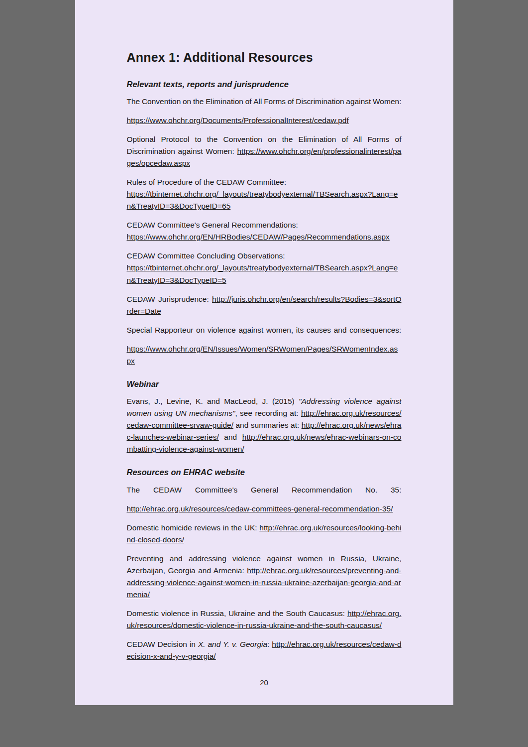Annex 1: Additional Resources
Relevant texts, reports and jurisprudence
The Convention on the Elimination of All Forms of Discrimination against Women:
https://www.ohchr.org/Documents/ProfessionalInterest/cedaw.pdf
Optional Protocol to the Convention on the Elimination of All Forms of Discrimination against Women: https://www.ohchr.org/en/professionalinterest/pages/opcedaw.aspx
Rules of Procedure of the CEDAW Committee:
https://tbinternet.ohchr.org/_layouts/treatybodyexternal/TBSearch.aspx?Lang=en&TreatyID=3&DocTypeID=65
CEDAW Committee's General Recommendations:
https://www.ohchr.org/EN/HRBodies/CEDAW/Pages/Recommendations.aspx
CEDAW Committee Concluding Observations:
https://tbinternet.ohchr.org/_layouts/treatybodyexternal/TBSearch.aspx?Lang=en&TreatyID=3&DocTypeID=5
CEDAW Jurisprudence: http://juris.ohchr.org/en/search/results?Bodies=3&sortOrder=Date
Special Rapporteur on violence against women, its causes and consequences:
https://www.ohchr.org/EN/Issues/Women/SRWomen/Pages/SRWomenIndex.aspx
Webinar
Evans, J., Levine, K. and MacLeod, J. (2015) "Addressing violence against women using UN mechanisms", see recording at: http://ehrac.org.uk/resources/cedaw-committee-srvaw-guide/ and summaries at: http://ehrac.org.uk/news/ehrac-launches-webinar-series/ and http://ehrac.org.uk/news/ehrac-webinars-on-combatting-violence-against-women/
Resources on EHRAC website
The CEDAW Committee's General Recommendation No. 35:
http://ehrac.org.uk/resources/cedaw-committees-general-recommendation-35/
Domestic homicide reviews in the UK: http://ehrac.org.uk/resources/looking-behind-closed-doors/
Preventing and addressing violence against women in Russia, Ukraine, Azerbaijan, Georgia and Armenia: http://ehrac.org.uk/resources/preventing-and-addressing-violence-against-women-in-russia-ukraine-azerbaijan-georgia-and-armenia/
Domestic violence in Russia, Ukraine and the South Caucasus: http://ehrac.org.uk/resources/domestic-violence-in-russia-ukraine-and-the-south-caucasus/
CEDAW Decision in X. and Y. v. Georgia: http://ehrac.org.uk/resources/cedaw-decision-x-and-y-v-georgia/
20